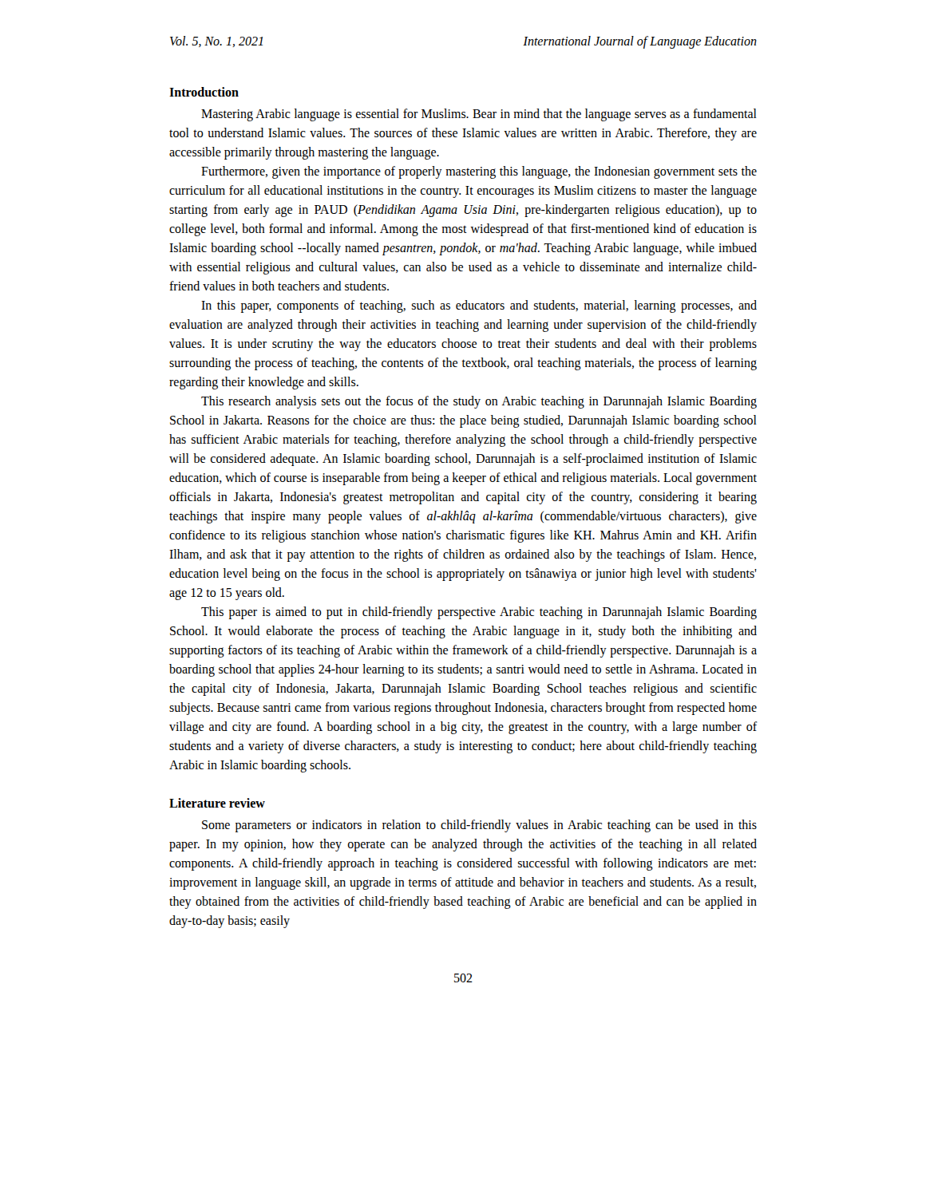Vol. 5, No. 1, 2021
International Journal of Language Education
Introduction
Mastering Arabic language is essential for Muslims. Bear in mind that the language serves as a fundamental tool to understand Islamic values. The sources of these Islamic values are written in Arabic. Therefore, they are accessible primarily through mastering the language.
Furthermore, given the importance of properly mastering this language, the Indonesian government sets the curriculum for all educational institutions in the country. It encourages its Muslim citizens to master the language starting from early age in PAUD (Pendidikan Agama Usia Dini, pre-kindergarten religious education), up to college level, both formal and informal. Among the most widespread of that first-mentioned kind of education is Islamic boarding school --locally named pesantren, pondok, or ma'had. Teaching Arabic language, while imbued with essential religious and cultural values, can also be used as a vehicle to disseminate and internalize child-friend values in both teachers and students.
In this paper, components of teaching, such as educators and students, material, learning processes, and evaluation are analyzed through their activities in teaching and learning under supervision of the child-friendly values. It is under scrutiny the way the educators choose to treat their students and deal with their problems surrounding the process of teaching, the contents of the textbook, oral teaching materials, the process of learning regarding their knowledge and skills.
This research analysis sets out the focus of the study on Arabic teaching in Darunnajah Islamic Boarding School in Jakarta. Reasons for the choice are thus: the place being studied, Darunnajah Islamic boarding school has sufficient Arabic materials for teaching, therefore analyzing the school through a child-friendly perspective will be considered adequate. An Islamic boarding school, Darunnajah is a self-proclaimed institution of Islamic education, which of course is inseparable from being a keeper of ethical and religious materials. Local government officials in Jakarta, Indonesia's greatest metropolitan and capital city of the country, considering it bearing teachings that inspire many people values of al-akhlâq al-karîma (commendable/virtuous characters), give confidence to its religious stanchion whose nation's charismatic figures like KH. Mahrus Amin and KH. Arifin Ilham, and ask that it pay attention to the rights of children as ordained also by the teachings of Islam. Hence, education level being on the focus in the school is appropriately on tsânawiya or junior high level with students' age 12 to 15 years old.
This paper is aimed to put in child-friendly perspective Arabic teaching in Darunnajah Islamic Boarding School. It would elaborate the process of teaching the Arabic language in it, study both the inhibiting and supporting factors of its teaching of Arabic within the framework of a child-friendly perspective. Darunnajah is a boarding school that applies 24-hour learning to its students; a santri would need to settle in Ashrama. Located in the capital city of Indonesia, Jakarta, Darunnajah Islamic Boarding School teaches religious and scientific subjects. Because santri came from various regions throughout Indonesia, characters brought from respected home village and city are found. A boarding school in a big city, the greatest in the country, with a large number of students and a variety of diverse characters, a study is interesting to conduct; here about child-friendly teaching Arabic in Islamic boarding schools.
Literature review
Some parameters or indicators in relation to child-friendly values in Arabic teaching can be used in this paper. In my opinion, how they operate can be analyzed through the activities of the teaching in all related components. A child-friendly approach in teaching is considered successful with following indicators are met: improvement in language skill, an upgrade in terms of attitude and behavior in teachers and students. As a result, they obtained from the activities of child-friendly based teaching of Arabic are beneficial and can be applied in day-to-day basis; easily
502